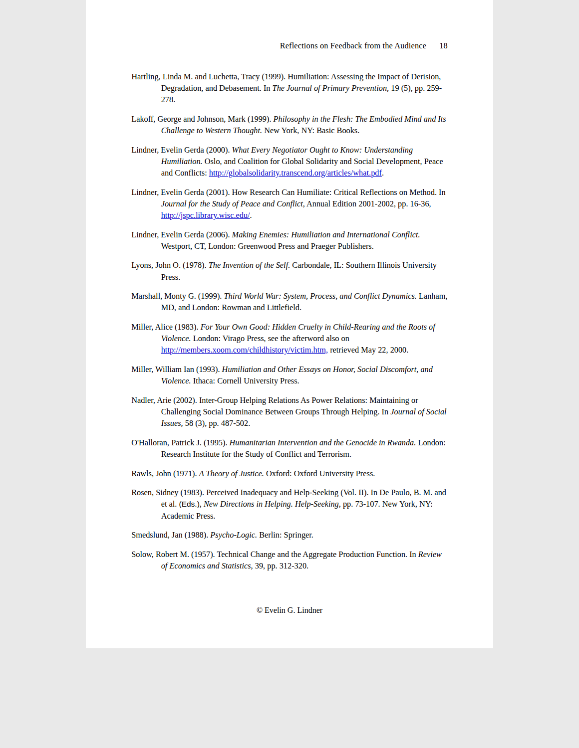Reflections on Feedback from the Audience18
Hartling, Linda M. and Luchetta, Tracy (1999). Humiliation: Assessing the Impact of Derision, Degradation, and Debasement. In The Journal of Primary Prevention, 19 (5), pp. 259-278.
Lakoff, George and Johnson, Mark (1999). Philosophy in the Flesh: The Embodied Mind and Its Challenge to Western Thought. New York, NY: Basic Books.
Lindner, Evelin Gerda (2000). What Every Negotiator Ought to Know: Understanding Humiliation. Oslo, and Coalition for Global Solidarity and Social Development, Peace and Conflicts: http://globalsolidarity.transcend.org/articles/what.pdf.
Lindner, Evelin Gerda (2001). How Research Can Humiliate: Critical Reflections on Method. In Journal for the Study of Peace and Conflict, Annual Edition 2001-2002, pp. 16-36, http://jspc.library.wisc.edu/.
Lindner, Evelin Gerda (2006). Making Enemies: Humiliation and International Conflict. Westport, CT, London: Greenwood Press and Praeger Publishers.
Lyons, John O. (1978). The Invention of the Self. Carbondale, IL: Southern Illinois University Press.
Marshall, Monty G. (1999). Third World War: System, Process, and Conflict Dynamics. Lanham, MD, and London: Rowman and Littlefield.
Miller, Alice (1983). For Your Own Good: Hidden Cruelty in Child-Rearing and the Roots of Violence. London: Virago Press, see the afterword also on http://members.xoom.com/childhistory/victim.htm, retrieved May 22, 2000.
Miller, William Ian (1993). Humiliation and Other Essays on Honor, Social Discomfort, and Violence. Ithaca: Cornell University Press.
Nadler, Arie (2002). Inter-Group Helping Relations As Power Relations: Maintaining or Challenging Social Dominance Between Groups Through Helping. In Journal of Social Issues, 58 (3), pp. 487-502.
O'Halloran, Patrick J. (1995). Humanitarian Intervention and the Genocide in Rwanda. London: Research Institute for the Study of Conflict and Terrorism.
Rawls, John (1971). A Theory of Justice. Oxford: Oxford University Press.
Rosen, Sidney (1983). Perceived Inadequacy and Help-Seeking (Vol. II). In De Paulo, B. M. and et al. (Eds.), New Directions in Helping. Help-Seeking, pp. 73-107. New York, NY: Academic Press.
Smedslund, Jan (1988). Psycho-Logic. Berlin: Springer.
Solow, Robert M. (1957). Technical Change and the Aggregate Production Function. In Review of Economics and Statistics, 39, pp. 312-320.
© Evelin G. Lindner